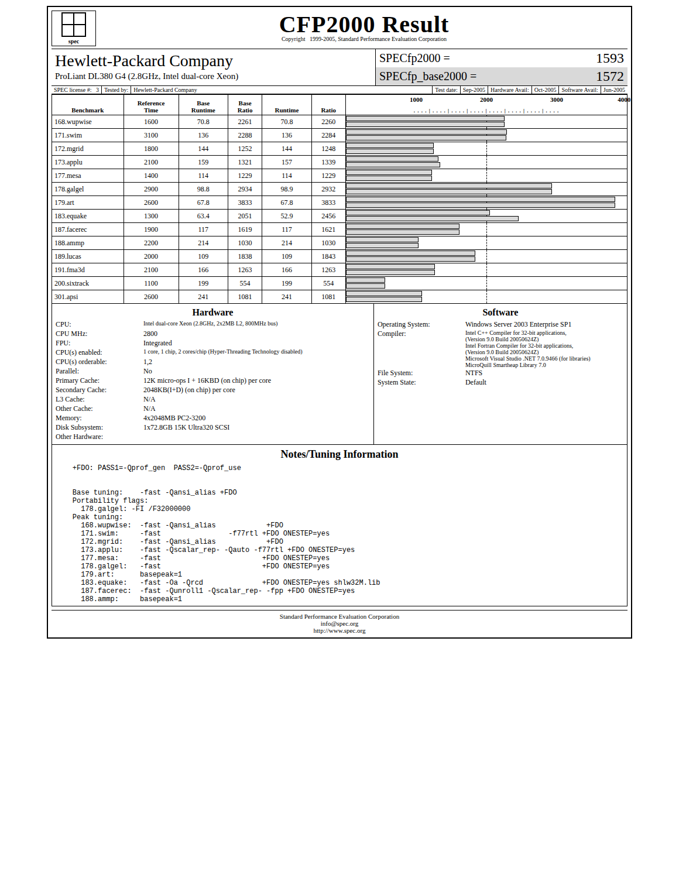spec
CFP2000 Result
Copyright 1999-2005, Standard Performance Evaluation Corporation
Hewlett-Packard Company
ProLiant DL380 G4 (2.8GHz, Intel dual-core Xeon)
| SPECfp2000 = | 1593 |
| SPECfp_base2000 = | 1572 |
SPEC license #: 3
Tested by:
Hewlett-Packard Company
Test date:
Sep-2005
Hardware Avail:
Oct-2005
Software Avail:
Jun-2005
| Benchmark | Reference Time | Base Runtime | Base Ratio | Runtime | Ratio | 1000 2000 3000 4000 . . . . / . . . . / . . . . / . . . . / . . . . / . . . . / . . . . / . . . . |
| --- | --- | --- | --- | --- | --- | --- |
| 168.wupwise | 1600 | 70.8 | 2261 | 70.8 | 2260 | |
| 171.swim | 3100 | 136 | 2288 | 136 | 2284 | |
| 172.mgrid | 1800 | 144 | 1252 | 144 | 1248 | |
| 173.applu | 2100 | 159 | 1321 | 157 | 1339 | |
| 177.mesa | 1400 | 114 | 1229 | 114 | 1229 | |
| 178.galgel | 2900 | 98.8 | 2934 | 98.9 | 2932 | |
| 179.art | 2600 | 67.8 | 3833 | 67.8 | 3833 | |
| 183.equake | 1300 | 63.4 | 2051 | 52.9 | 2456 | |
| 187.facerec | 1900 | 117 | 1619 | 117 | 1621 | |
| 188.ammp | 2200 | 214 | 1030 | 214 | 1030 | |
| 189.lucas | 2000 | 109 | 1838 | 109 | 1843 | |
| 191.fma3d | 2100 | 166 | 1263 | 166 | 1263 | |
| 200.sixtrack | 1100 | 199 | 554 | 199 | 554 | |
| 301.apsi | 2600 | 241 | 1081 | 241 | 1081 | |
Hardware
CPU:
Intel dual-core Xeon (2.8GHz, 2x2MB L2, 800MHz bus)
CPU MHz:
2800
FPU:
Integrated
CPU(s) enabled:
1 core, 1 chip, 2 cores/chip (Hyper-Threading Technology disabled)
CPU(s) orderable:
1,2
Parallel:
No
Primary Cache:
12K micro-ops I + 16KBD (on chip) per core
Secondary Cache:
2048KB(I+D) (on chip) per core
L3 Cache:
N/A
Other Cache:
N/A
Memory:
4x2048MB PC2-3200
Disk Subsystem:
1x72.8GB 15K Ultra320 SCSI
Other Hardware:
Software
Operating System:
Windows Server 2003 Enterprise SP1
Compiler:
Intel C++ Compiler for 32-bit applications,
(Version 9.0 Build 20050624Z)
Intel Fortran Compiler for 32-bit applications,
(Version 9.0 Build 20050624Z)
Microsoft Visual Studio .NET 7.0.9466 (for libraries)
MicroQuill Smartheap Library 7.0
File System:
NTFS
System State:
Default
Notes/Tuning Information
    +FDO: PASS1=-Qprof_gen  PASS2=-Qprof_use


    Base tuning:    -fast -Qansi_alias +FDO
    Portability flags:
      178.galgel: -FI /F32000000
    Peak tuning:
      168.wupwise:  -fast -Qansi_alias            +FDO
      171.swim:     -fast                -f77rtl +FDO ONESTEP=yes
      172.mgrid:    -fast -Qansi_alias            +FDO
      173.applu:    -fast -Qscalar_rep- -Qauto -f77rtl +FDO ONESTEP=yes
      177.mesa:     -fast                        +FDO ONESTEP=yes
      178.galgel:   -fast                        +FDO ONESTEP=yes
      179.art:      basepeak=1
      183.equake:   -fast -Oa -Qrcd              +FDO ONESTEP=yes shlw32M.lib
      187.facerec:  -fast -Qunroll1 -Qscalar_rep- -fpp +FDO ONESTEP=yes
      188.ammp:     basepeak=1
Standard Performance Evaluation Corporation
info@spec.org
http://www.spec.org